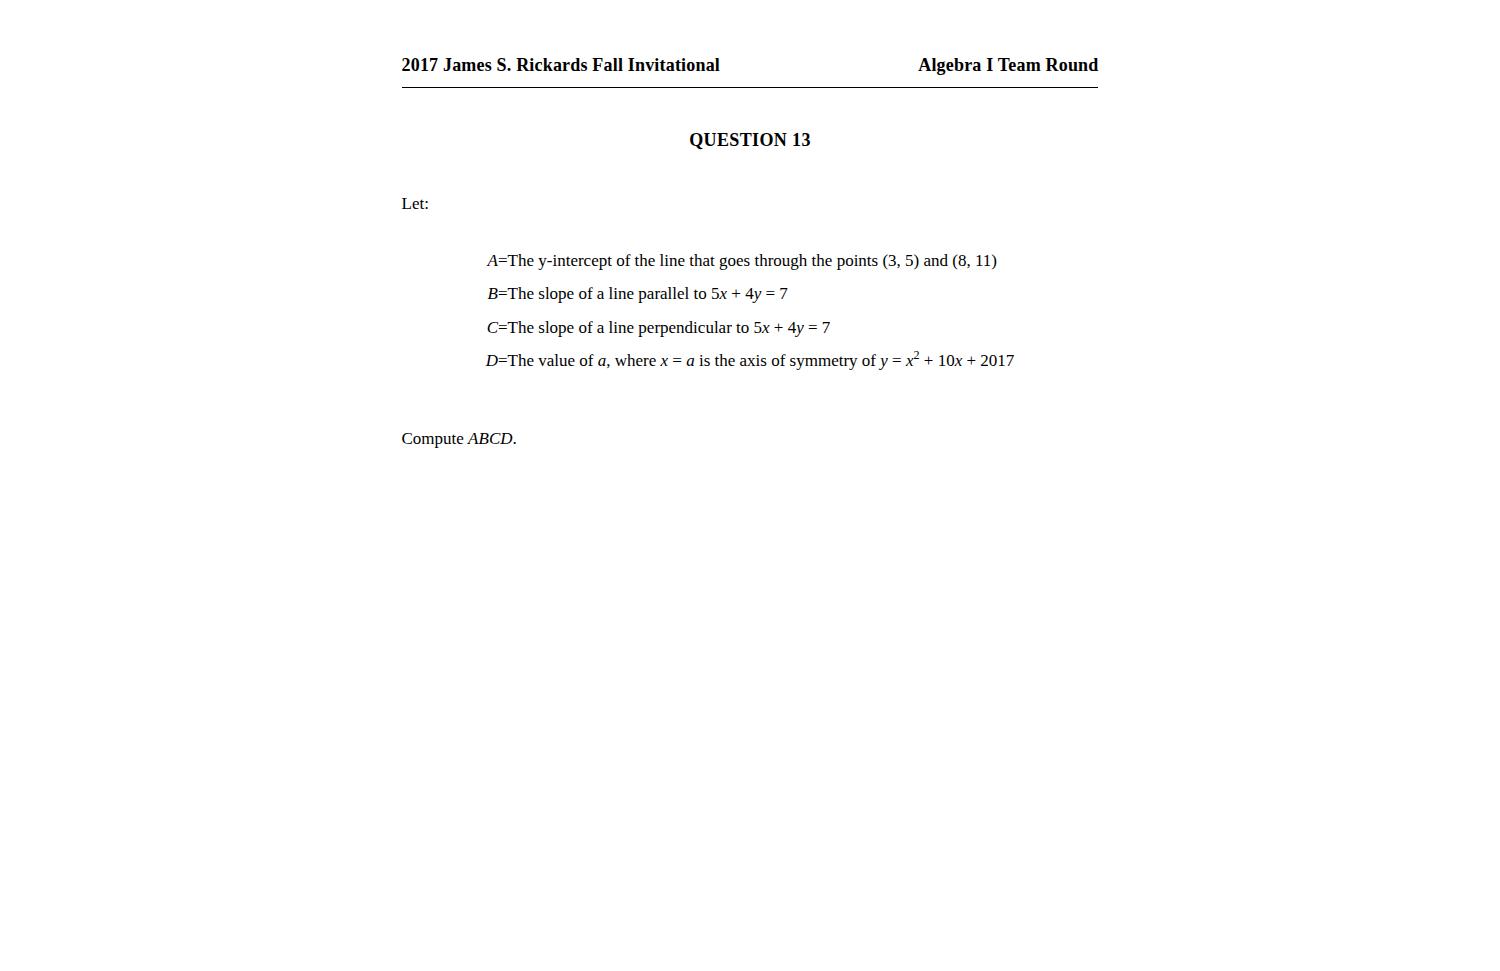2017 James S. Rickards Fall Invitational
Algebra I Team Round
QUESTION 13
Let:
| A | = | The y-intercept of the line that goes through the points ( 3 , 5 ) and ( 8 , 11 ) |
| B | = | The slope of a line parallel to 5 x + 4 y = 7 |
| C | = | The slope of a line perpendicular to 5 x + 4 y = 7 |
| D | = | The value of a , where x = a is the axis of symmetry of y = x 2 + 10 x + 2017 |
Compute ABCD.